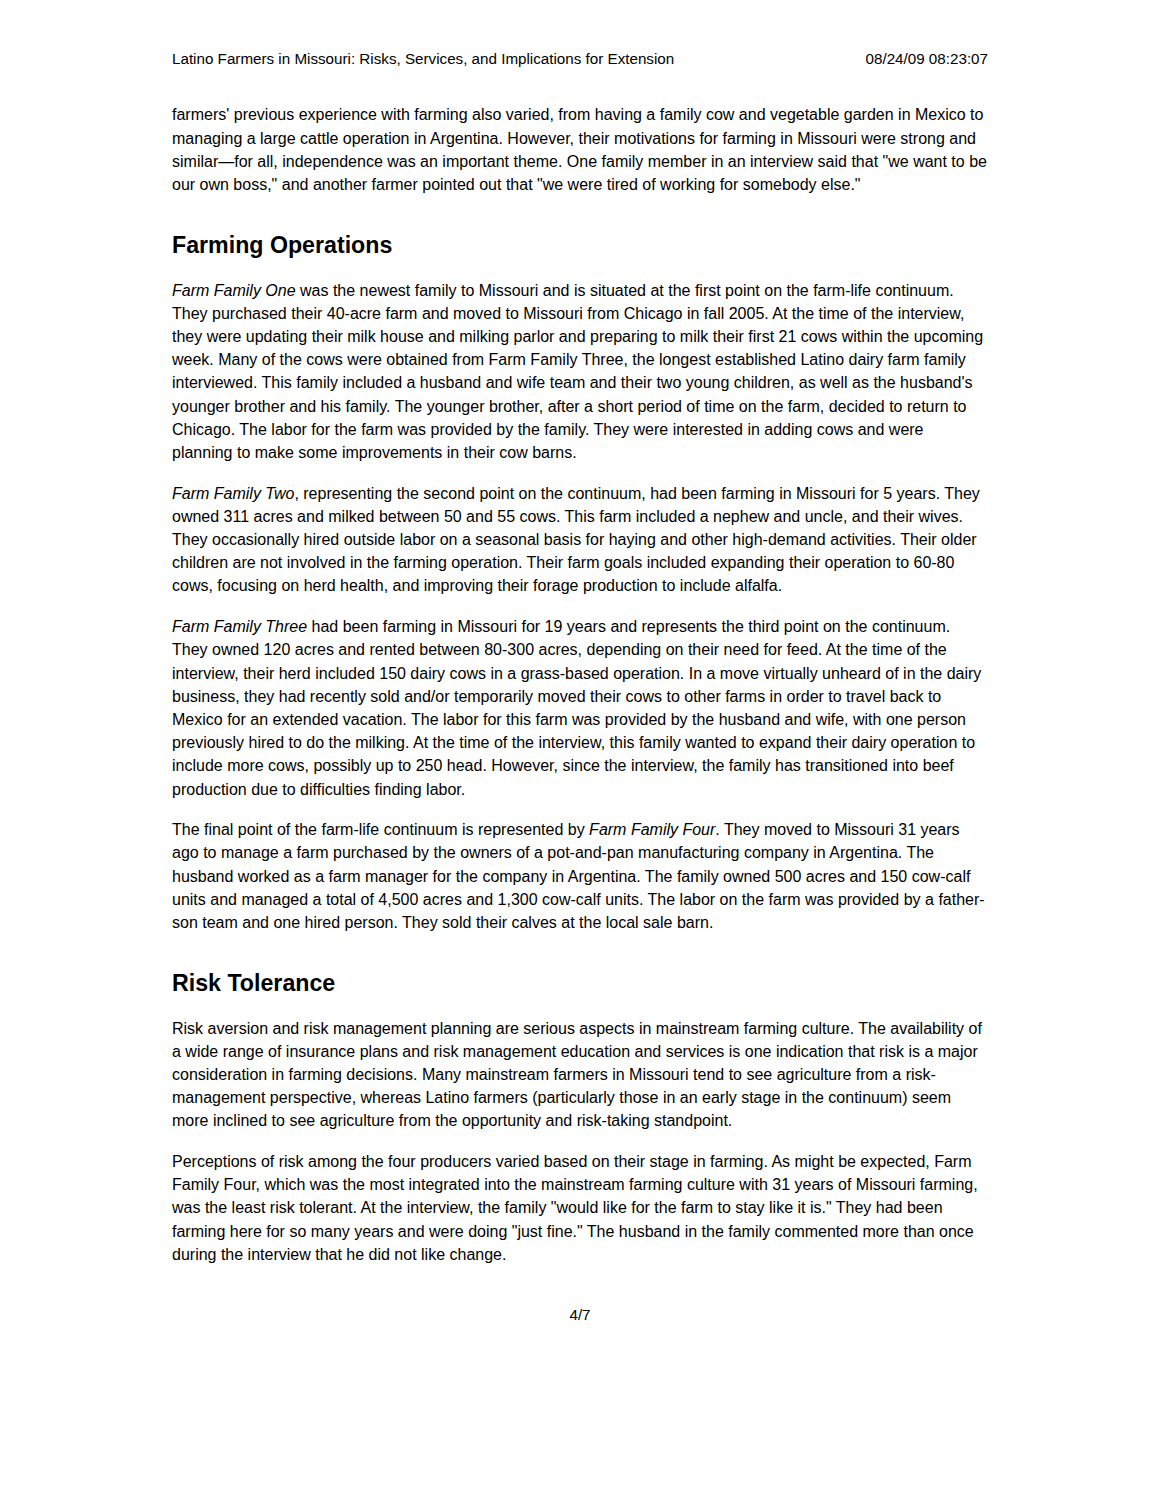Latino Farmers in Missouri: Risks, Services, and Implications for Extension 08/24/09 08:23:07
farmers' previous experience with farming also varied, from having a family cow and vegetable garden in Mexico to managing a large cattle operation in Argentina. However, their motivations for farming in Missouri were strong and similar—for all, independence was an important theme. One family member in an interview said that "we want to be our own boss," and another farmer pointed out that "we were tired of working for somebody else."
Farming Operations
Farm Family One was the newest family to Missouri and is situated at the first point on the farm-life continuum. They purchased their 40-acre farm and moved to Missouri from Chicago in fall 2005. At the time of the interview, they were updating their milk house and milking parlor and preparing to milk their first 21 cows within the upcoming week. Many of the cows were obtained from Farm Family Three, the longest established Latino dairy farm family interviewed. This family included a husband and wife team and their two young children, as well as the husband's younger brother and his family. The younger brother, after a short period of time on the farm, decided to return to Chicago. The labor for the farm was provided by the family. They were interested in adding cows and were planning to make some improvements in their cow barns.
Farm Family Two, representing the second point on the continuum, had been farming in Missouri for 5 years. They owned 311 acres and milked between 50 and 55 cows. This farm included a nephew and uncle, and their wives. They occasionally hired outside labor on a seasonal basis for haying and other high-demand activities. Their older children are not involved in the farming operation. Their farm goals included expanding their operation to 60-80 cows, focusing on herd health, and improving their forage production to include alfalfa.
Farm Family Three had been farming in Missouri for 19 years and represents the third point on the continuum. They owned 120 acres and rented between 80-300 acres, depending on their need for feed. At the time of the interview, their herd included 150 dairy cows in a grass-based operation. In a move virtually unheard of in the dairy business, they had recently sold and/or temporarily moved their cows to other farms in order to travel back to Mexico for an extended vacation. The labor for this farm was provided by the husband and wife, with one person previously hired to do the milking. At the time of the interview, this family wanted to expand their dairy operation to include more cows, possibly up to 250 head. However, since the interview, the family has transitioned into beef production due to difficulties finding labor.
The final point of the farm-life continuum is represented by Farm Family Four. They moved to Missouri 31 years ago to manage a farm purchased by the owners of a pot-and-pan manufacturing company in Argentina. The husband worked as a farm manager for the company in Argentina. The family owned 500 acres and 150 cow-calf units and managed a total of 4,500 acres and 1,300 cow-calf units. The labor on the farm was provided by a father-son team and one hired person. They sold their calves at the local sale barn.
Risk Tolerance
Risk aversion and risk management planning are serious aspects in mainstream farming culture. The availability of a wide range of insurance plans and risk management education and services is one indication that risk is a major consideration in farming decisions. Many mainstream farmers in Missouri tend to see agriculture from a risk-management perspective, whereas Latino farmers (particularly those in an early stage in the continuum) seem more inclined to see agriculture from the opportunity and risk-taking standpoint.
Perceptions of risk among the four producers varied based on their stage in farming. As might be expected, Farm Family Four, which was the most integrated into the mainstream farming culture with 31 years of Missouri farming, was the least risk tolerant. At the interview, the family "would like for the farm to stay like it is." They had been farming here for so many years and were doing "just fine." The husband in the family commented more than once during the interview that he did not like change.
4/7